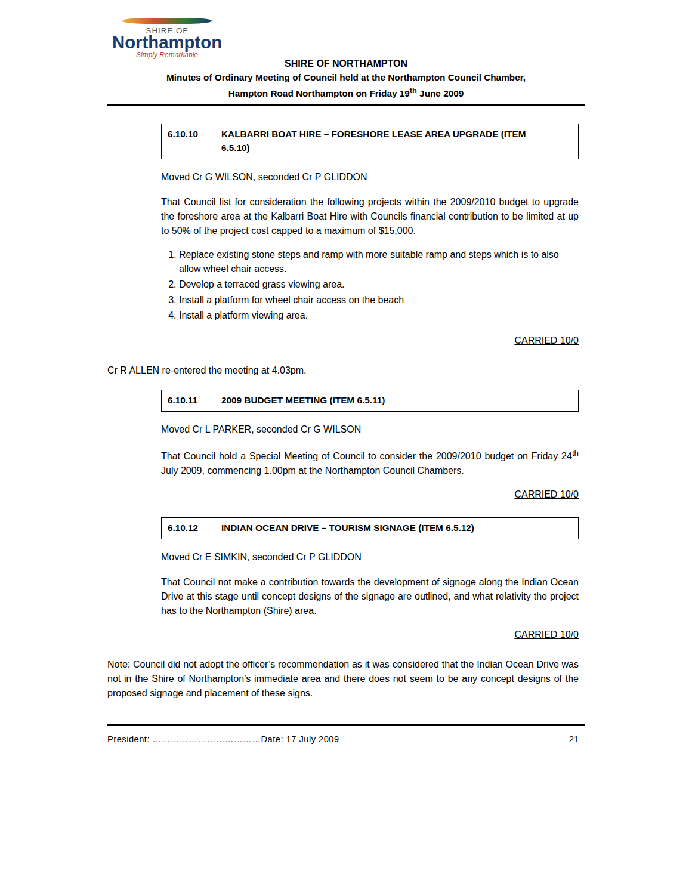SHIRE OF
Northampton
Simply Remarkable
SHIRE OF NORTHAMPTON
Minutes of Ordinary Meeting of Council held at the Northampton Council Chamber,
Hampton Road Northampton on Friday 19th June 2009
6.10.10 KALBARRI BOAT HIRE – FORESHORE LEASE AREA UPGRADE (ITEM6.5.10)
Moved Cr G WILSON, seconded Cr P GLIDDON
That Council list for consideration the following projects within the 2009/2010 budget to upgrade the foreshore area at the Kalbarri Boat Hire with Councils financial contribution to be limited at up to 50% of the project cost capped to a maximum of $15,000.
Replace existing stone steps and ramp with more suitable ramp and steps which is to also allow wheel chair access.
Develop a terraced grass viewing area.
Install a platform for wheel chair access on the beach
Install a platform viewing area.
CARRIED 10/0
Cr R ALLEN re-entered the meeting at 4.03pm.
6.10.112009 BUDGET MEETING (ITEM 6.5.11)
Moved Cr L PARKER, seconded Cr G WILSON
That Council hold a Special Meeting of Council to consider the 2009/2010 budget on Friday 24th July 2009, commencing 1.00pm at the Northampton Council Chambers.
CARRIED 10/0
6.10.12 INDIAN OCEAN DRIVE – TOURISM SIGNAGE (ITEM 6.5.12)
Moved Cr E SIMKIN, seconded Cr P GLIDDON
That Council not make a contribution towards the development of signage along the Indian Ocean Drive at this stage until concept designs of the signage are outlined, and what relativity the project has to the Northampton (Shire) area.
CARRIED 10/0
Note: Council did not adopt the officer’s recommendation as it was considered that the Indian Ocean Drive was not in the Shire of Northampton’s immediate area and there does not seem to be any concept designs of the proposed signage and placement of these signs.
President: ………………………………Date: 17 July 2009
21